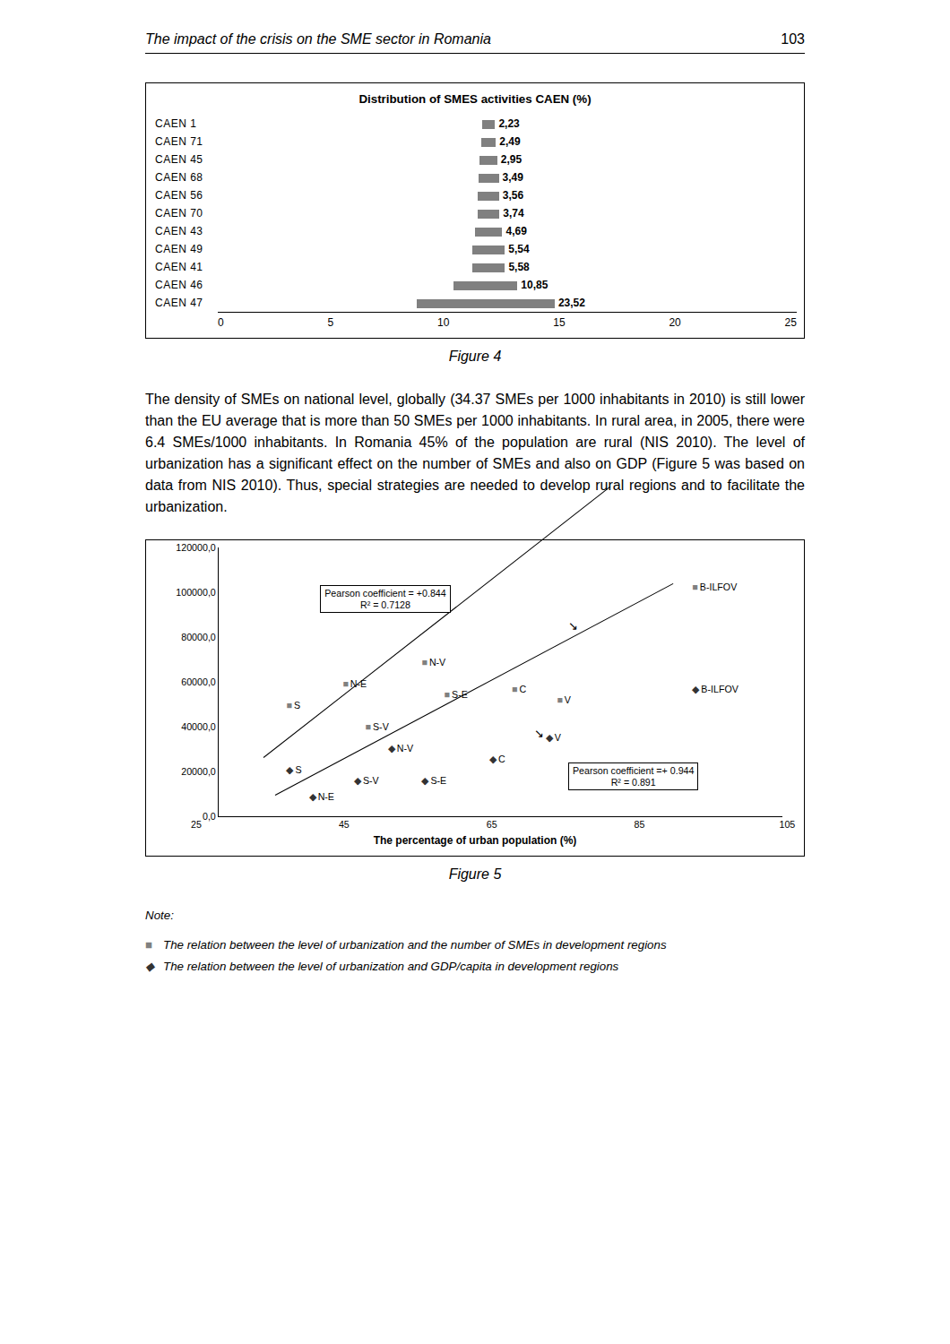The impact of the crisis on the SME sector in Romania 103
Distribution of SMES activities CAEN (%)
| CAEN 1 | 2,23 |
| CAEN 71 | 2,49 |
| CAEN 45 | 2,95 |
| CAEN 68 | 3,49 |
| CAEN 56 | 3,56 |
| CAEN 70 | 3,74 |
| CAEN 43 | 4,69 |
| CAEN 49 | 5,54 |
| CAEN 41 | 5,58 |
| CAEN 46 | 10,85 |
| CAEN 47 | 23,52 |
0510152025
Figure 4
The density of SMEs on national level, globally (34.37 SMEs per 1000 inhabitants in 2010) is still lower than the EU average that is more than 50 SMEs per 1000 inhabitants. In rural area, in 2005, there were 6.4 SMEs/1000 inhabitants. In Romania 45% of the population are rural (NIS 2010). The level of urbanization has a significant effect on the number of SMEs and also on GDP (Figure 5 was based on data from NIS 2010). Thus, special strategies are needed to develop rural regions and to facilitate the urbanization.
120000,0 100000,0 80000,0 60000,0 40000,0 20000,0 0,0
Pearson coefficient = +0.844
R² = 0.7128
↘
Pearson coefficient =+ 0.944
R² = 0.891
↘
B-ILFOV
N-V
N-E
S-E
C
V
S
S-V
B-ILFOV
V
N-V
C
S
S-V
S-E
N-E
25 45 65 85 105
The percentage of urban population (%)
Figure 5
Note:
■ The relation between the level of urbanization and the number of SMEs in development regions
◆ The relation between the level of urbanization and GDP/capita in development regions